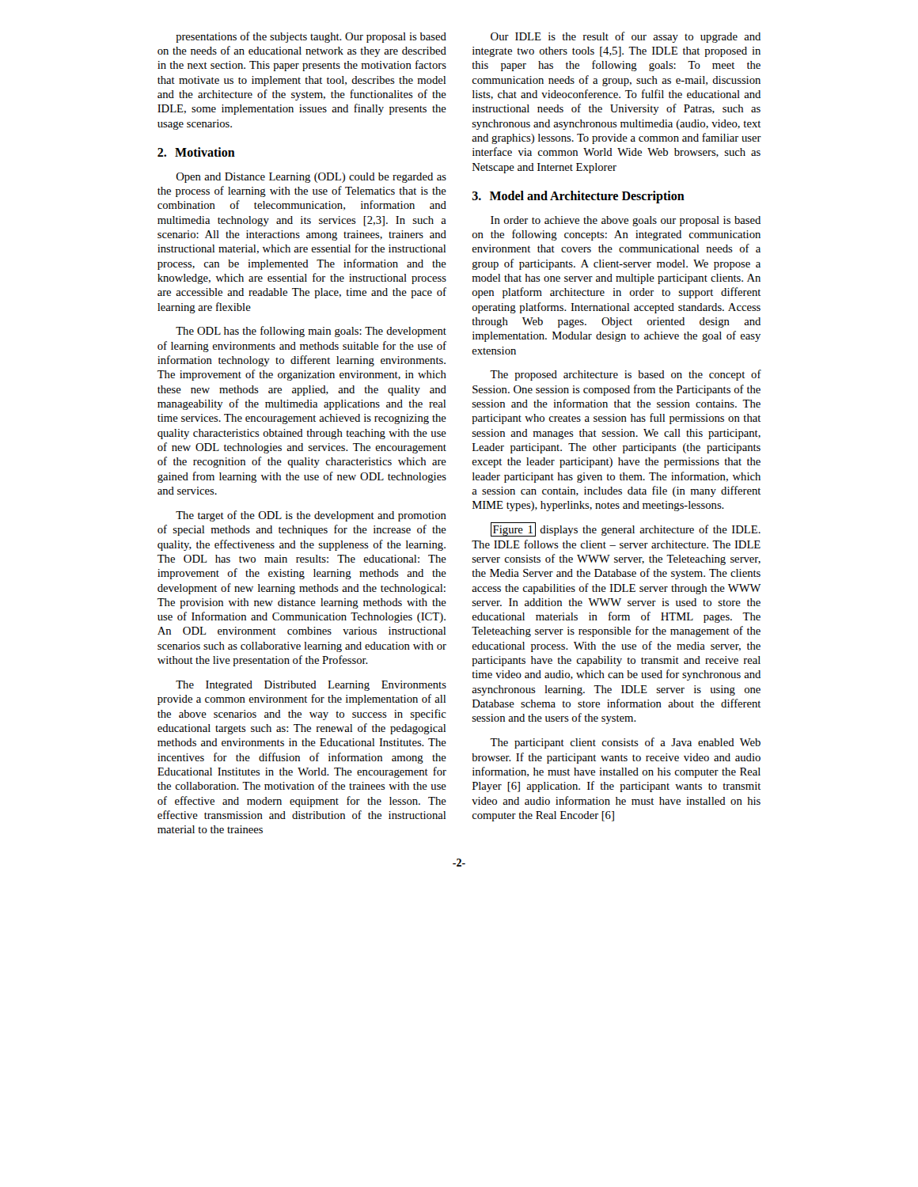presentations of the subjects taught. Our proposal is based on the needs of an educational network as they are described in the next section. This paper presents the motivation factors that motivate us to implement that tool, describes the model and the architecture of the system, the functionalites of the IDLE, some implementation issues and finally presents the usage scenarios.
2. Motivation
Open and Distance Learning (ODL) could be regarded as the process of learning with the use of Telematics that is the combination of telecommunication, information and multimedia technology and its services [2,3]. In such a scenario: All the interactions among trainees, trainers and instructional material, which are essential for the instructional process, can be implemented The information and the knowledge, which are essential for the instructional process are accessible and readable The place, time and the pace of learning are flexible
The ODL has the following main goals: The development of learning environments and methods suitable for the use of information technology to different learning environments. The improvement of the organization environment, in which these new methods are applied, and the quality and manageability of the multimedia applications and the real time services. The encouragement achieved is recognizing the quality characteristics obtained through teaching with the use of new ODL technologies and services. The encouragement of the recognition of the quality characteristics which are gained from learning with the use of new ODL technologies and services.
The target of the ODL is the development and promotion of special methods and techniques for the increase of the quality, the effectiveness and the suppleness of the learning. The ODL has two main results: The educational: The improvement of the existing learning methods and the development of new learning methods and the technological: The provision with new distance learning methods with the use of Information and Communication Technologies (ICT). An ODL environment combines various instructional scenarios such as collaborative learning and education with or without the live presentation of the Professor.
The Integrated Distributed Learning Environments provide a common environment for the implementation of all the above scenarios and the way to success in specific educational targets such as: The renewal of the pedagogical methods and environments in the Educational Institutes. The incentives for the diffusion of information among the Educational Institutes in the World. The encouragement for the collaboration. The motivation of the trainees with the use of effective and modern equipment for the lesson. The effective transmission and distribution of the instructional material to the trainees
Our IDLE is the result of our assay to upgrade and integrate two others tools [4,5]. The IDLE that proposed in this paper has the following goals: To meet the communication needs of a group, such as e-mail, discussion lists, chat and videoconference. To fulfil the educational and instructional needs of the University of Patras, such as synchronous and asynchronous multimedia (audio, video, text and graphics) lessons. To provide a common and familiar user interface via common World Wide Web browsers, such as Netscape and Internet Explorer
3. Model and Architecture Description
In order to achieve the above goals our proposal is based on the following concepts: An integrated communication environment that covers the communicational needs of a group of participants. A client-server model. We propose a model that has one server and multiple participant clients. An open platform architecture in order to support different operating platforms. International accepted standards. Access through Web pages. Object oriented design and implementation. Modular design to achieve the goal of easy extension
The proposed architecture is based on the concept of Session. One session is composed from the Participants of the session and the information that the session contains. The participant who creates a session has full permissions on that session and manages that session. We call this participant, Leader participant. The other participants (the participants except the leader participant) have the permissions that the leader participant has given to them. The information, which a session can contain, includes data file (in many different MIME types), hyperlinks, notes and meetings-lessons.
Figure 1 displays the general architecture of the IDLE. The IDLE follows the client – server architecture. The IDLE server consists of the WWW server, the Teleteaching server, the Media Server and the Database of the system. The clients access the capabilities of the IDLE server through the WWW server. In addition the WWW server is used to store the educational materials in form of HTML pages. The Teleteaching server is responsible for the management of the educational process. With the use of the media server, the participants have the capability to transmit and receive real time video and audio, which can be used for synchronous and asynchronous learning. The IDLE server is using one Database schema to store information about the different session and the users of the system.
The participant client consists of a Java enabled Web browser. If the participant wants to receive video and audio information, he must have installed on his computer the Real Player [6] application. If the participant wants to transmit video and audio information he must have installed on his computer the Real Encoder [6]
-2-